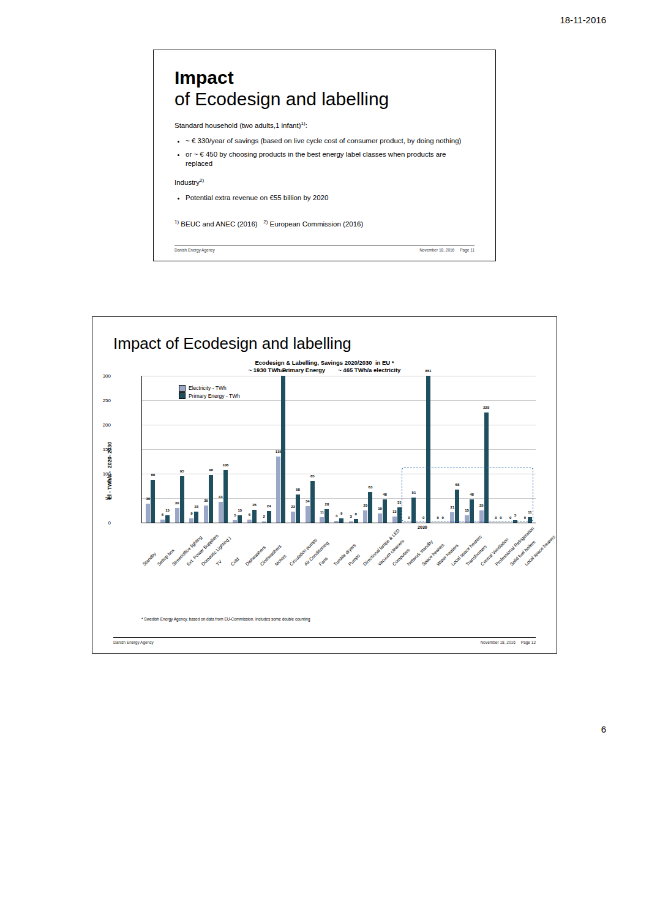18-11-2016
Impact
of Ecodesign and labelling
Standard household (two adults,1 infant)1):
~ € 330/year of savings (based on live cycle cost of consumer product, by doing nothing)
or ~ € 450 by choosing products in the best energy label classes when products are replaced
Industry2)
Potential extra revenue on €55 billion by 2020
1) BEUC and ANEC (2016) 2) European Commission (2016)
Danish Energy Agency
November 18, 2016 Page 11
Impact of Ecodesign and labelling
Ecodesign & Labelling, Savings 2020/2030 in EU *
~ 1930 TWh Primary Energy ~ 465 TWh/a electricity
El - TWh/a - 2020- 2030
300 250 200 150 100 50 0
Electricity - TWh
Primary Energy - TWh
39
88
6
15
30
95
9
23
35
98
43
108
5
15
6
26
2
24
135
338
23
58
34
85
11
28
4
9
3
8
25
63
19
48
13
31
0
51
0
861
0
0
21
68
15
48
25
225
0
0
0
5
0
11
2030
Standby Settop box Street/office lighting Ext. Power Suppliers Domestic Lighting ) TV Cold Dishwashers Clothwashers Motors Circulation pumps Air Conditioning Fans Tumble dryers Pumps Directional lamps & LED Vacuum cleaners Computers Network standby Space heaters Water heaters Local space heaters Transformers Central Ventilation Professional Refrigeration Solid fuel boilers Local space heaters
* Swedish Energy Agency, based on data from EU-Commission. Includes some double counting
Danish Energy Agency
November 18, 2016 Page 12
6